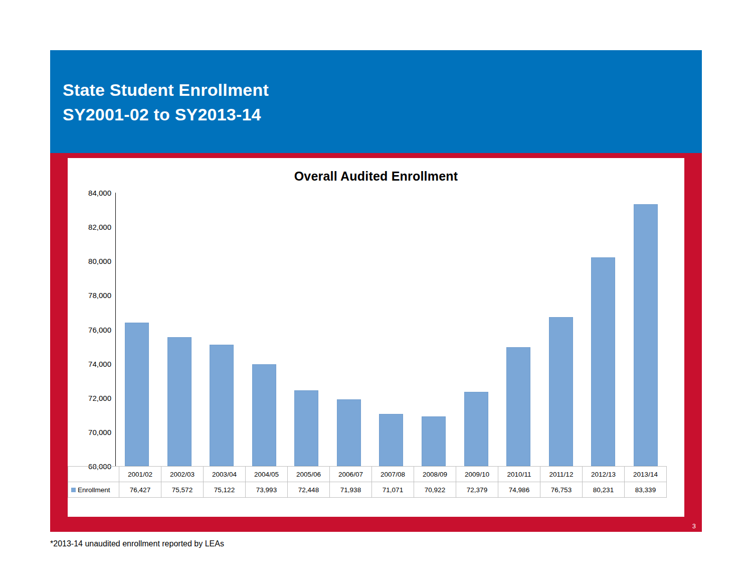State Student Enrollment
SY2001-02 to SY2013-14
Overall Audited Enrollment
84,000 82,000 80,000 78,000 76,000 74,000 72,000 70,000 68,000
| | 2001/02 | 2002/03 | 2003/04 | 2004/05 | 2005/06 | 2006/07 | 2007/08 | 2008/09 | 2009/10 | 2010/11 | 2011/12 | 2012/13 | 2013/14 |
| Enrollment | 76,427 | 75,572 | 75,122 | 73,993 | 72,448 | 71,938 | 71,071 | 70,922 | 72,379 | 74,986 | 76,753 | 80,231 | 83,339 |
3
*2013-14 unaudited enrollment reported by LEAs